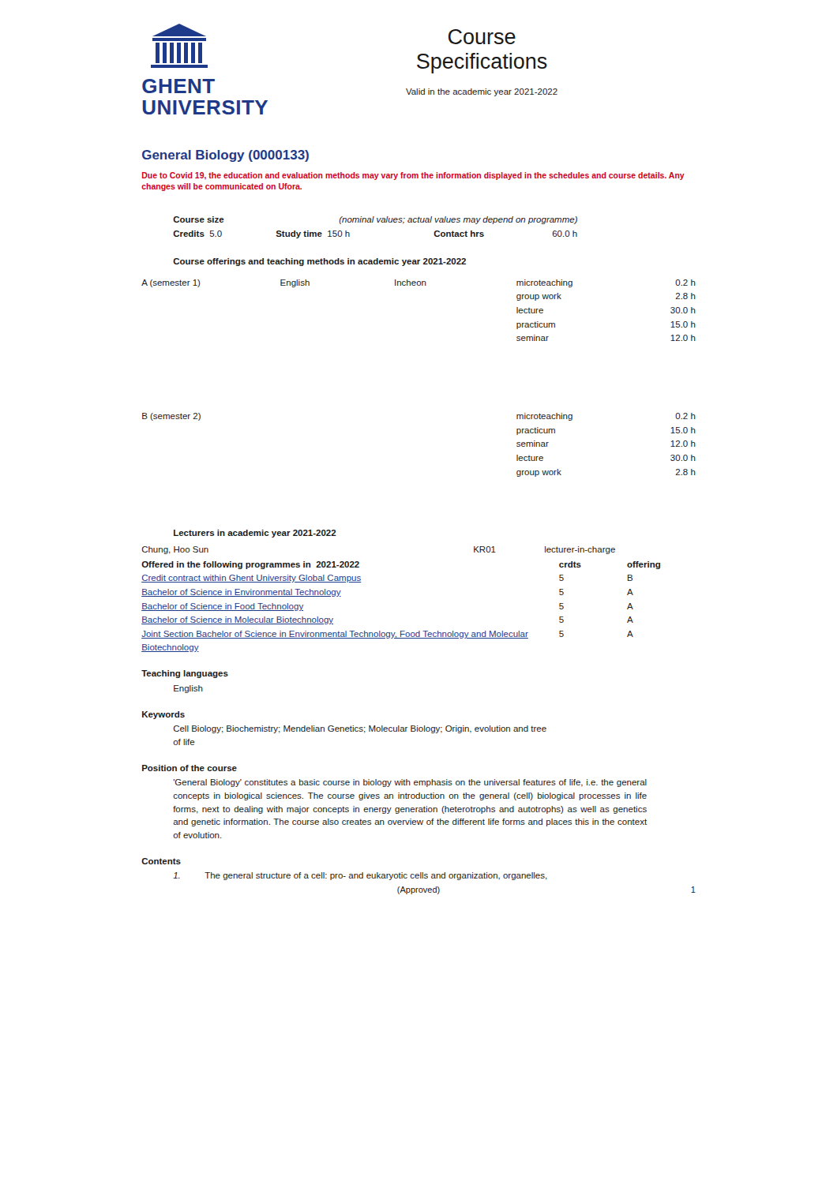GHENT
UNIVERSITY
Course
Specifications
Valid in the academic year 2021-2022
General Biology (0000133)
Due to Covid 19, the education and evaluation methods may vary from the information displayed in the schedules and course details. Any changes will be communicated on Ufora.
Course size
(nominal values; actual values may depend on programme)
Credits 5.0
Study time 150 h
Contact hrs
60.0 h
Course offerings and teaching methods in academic year 2021-2022
| A (semester 1) | English | Incheon | microteaching | 0.2 h |
| | | | group work | 2.8 h |
| | | | lecture | 30.0 h |
| | | | practicum | 15.0 h |
| | | | seminar | 12.0 h |
| B (semester 2) | | | microteaching | 0.2 h |
| | | | practicum | 15.0 h |
| | | | seminar | 12.0 h |
| | | | lecture | 30.0 h |
| | | | group work | 2.8 h |
Lecturers in academic year 2021-2022
| Chung, Hoo Sun | KR01 | lecturer-in-charge |
| Offered in the following programmes in 2021-2022 | crdts | offering |
| --- | --- | --- |
| Credit contract within Ghent University Global Campus | 5 | B |
| Bachelor of Science in Environmental Technology | 5 | A |
| Bachelor of Science in Food Technology | 5 | A |
| Bachelor of Science in Molecular Biotechnology | 5 | A |
| Joint Section Bachelor of Science in Environmental Technology, Food Technology and Molecular Biotechnology | 5 | A |
Teaching languages
English
Keywords
Cell Biology; Biochemistry; Mendelian Genetics; Molecular Biology; Origin, evolution and tree
of life
Position of the course
'General Biology' constitutes a basic course in biology with emphasis on the universal features of life, i.e. the general concepts in biological sciences. The course gives an introduction on the general (cell) biological processes in life forms, next to dealing with major concepts in energy generation (heterotrophs and autotrophs) as well as genetics and genetic information. The course also creates an overview of the different life forms and places this in the context of evolution.
Contents
1.
The general structure of a cell: pro- and eukaryotic cells and organization, organelles,
(Approved)
1